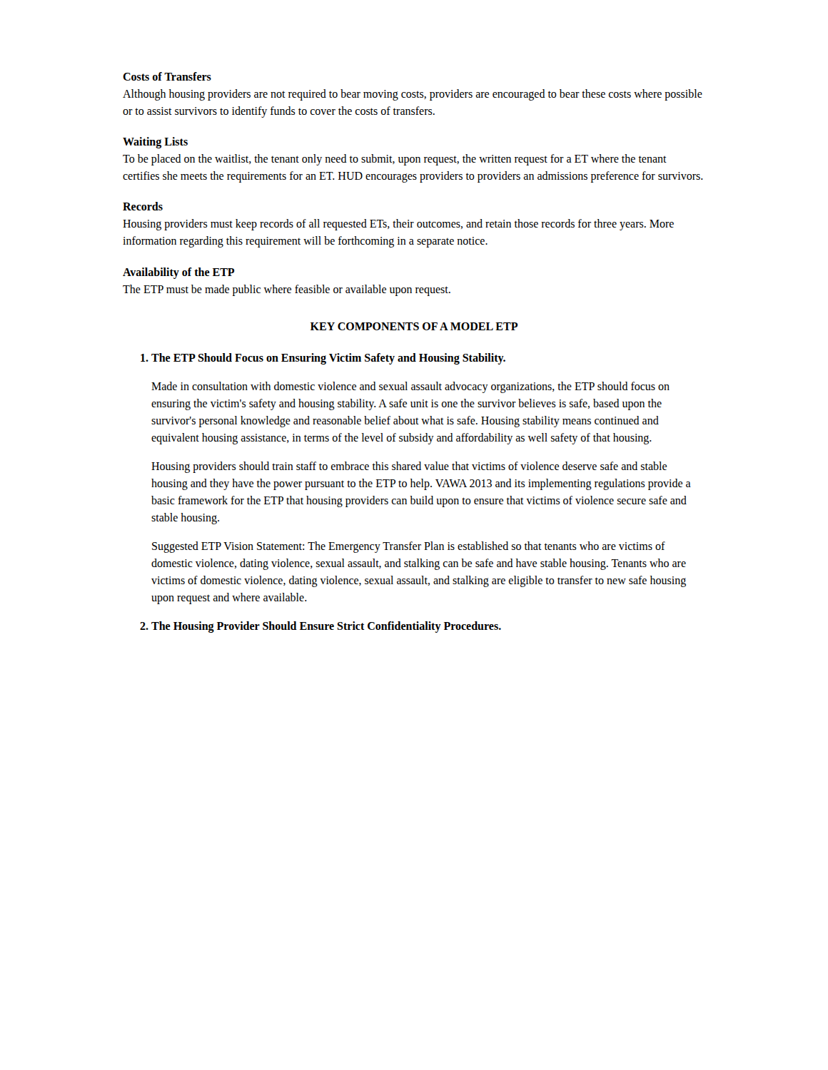Costs of Transfers
Although housing providers are not required to bear moving costs, providers are encouraged to bear these costs where possible or to assist survivors to identify funds to cover the costs of transfers.
Waiting Lists
To be placed on the waitlist, the tenant only need to submit, upon request, the written request for a ET where the tenant certifies she meets the requirements for an ET. HUD encourages providers to providers an admissions preference for survivors.
Records
Housing providers must keep records of all requested ETs, their outcomes, and retain those records for three years. More information regarding this requirement will be forthcoming in a separate notice.
Availability of the ETP
The ETP must be made public where feasible or available upon request.
KEY COMPONENTS OF A MODEL ETP
The ETP Should Focus on Ensuring Victim Safety and Housing Stability.
Made in consultation with domestic violence and sexual assault advocacy organizations, the ETP should focus on ensuring the victim's safety and housing stability. A safe unit is one the survivor believes is safe, based upon the survivor's personal knowledge and reasonable belief about what is safe. Housing stability means continued and equivalent housing assistance, in terms of the level of subsidy and affordability as well safety of that housing.
Housing providers should train staff to embrace this shared value that victims of violence deserve safe and stable housing and they have the power pursuant to the ETP to help. VAWA 2013 and its implementing regulations provide a basic framework for the ETP that housing providers can build upon to ensure that victims of violence secure safe and stable housing.
Suggested ETP Vision Statement: The Emergency Transfer Plan is established so that tenants who are victims of domestic violence, dating violence, sexual assault, and stalking can be safe and have stable housing. Tenants who are victims of domestic violence, dating violence, sexual assault, and stalking are eligible to transfer to new safe housing upon request and where available.
The Housing Provider Should Ensure Strict Confidentiality Procedures.